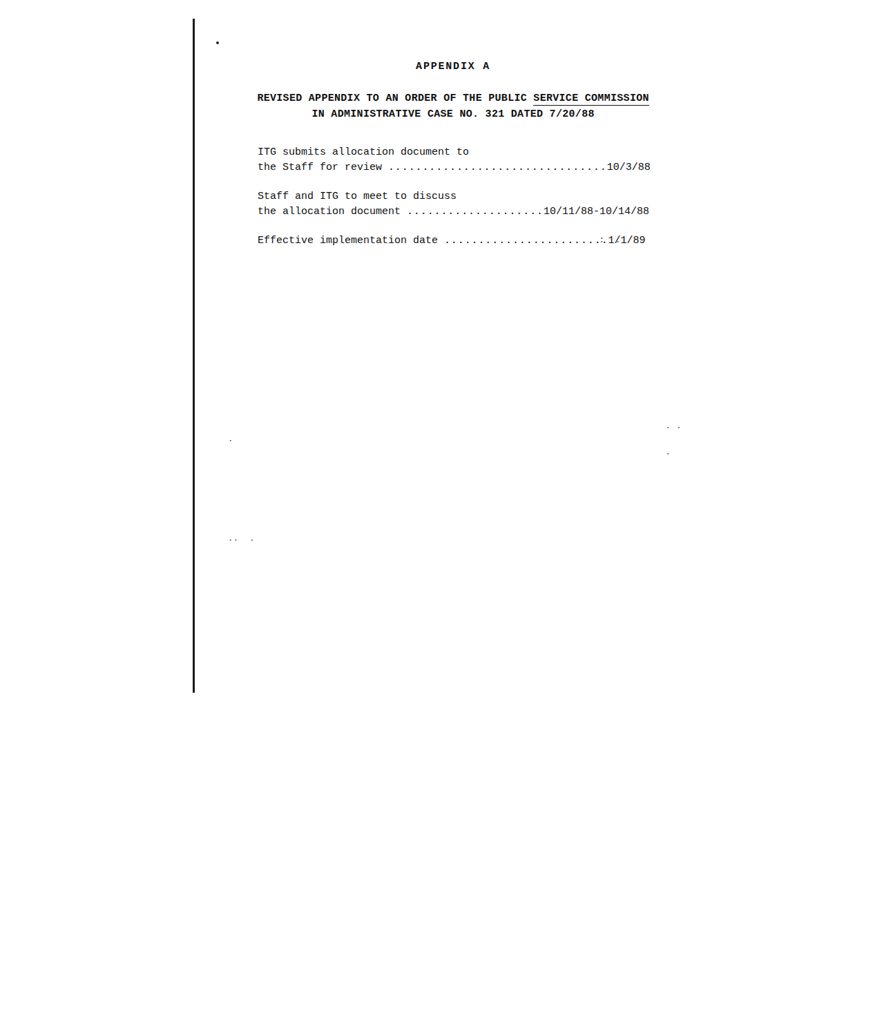Appendix A
REVISED APPENDIX TO AN ORDER OF THE PUBLIC SERVICE COMMISSION IN ADMINISTRATIVE CASE NO. 321 DATED 7/20/88
ITG submits allocation document to the Staff for review ................................ 10/3/88
Staff and ITG to meet to discuss the allocation document .................... 10/11/88-10/14/88
Effective implementation date ........................ 1/1/89
: . . .. . . . .